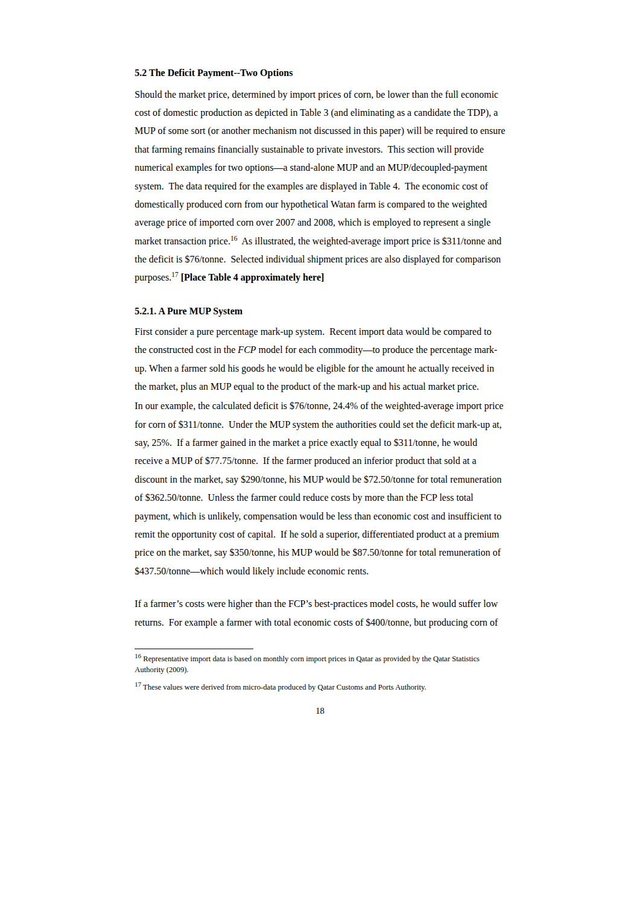5.2 The Deficit Payment--Two Options
Should the market price, determined by import prices of corn, be lower than the full economic cost of domestic production as depicted in Table 3 (and eliminating as a candidate the TDP), a MUP of some sort (or another mechanism not discussed in this paper) will be required to ensure that farming remains financially sustainable to private investors. This section will provide numerical examples for two options—a stand-alone MUP and an MUP/decoupled-payment system. The data required for the examples are displayed in Table 4. The economic cost of domestically produced corn from our hypothetical Watan farm is compared to the weighted average price of imported corn over 2007 and 2008, which is employed to represent a single market transaction price.16 As illustrated, the weighted-average import price is $311/tonne and the deficit is $76/tonne. Selected individual shipment prices are also displayed for comparison purposes.17 [Place Table 4 approximately here]
5.2.1. A Pure MUP System
First consider a pure percentage mark-up system. Recent import data would be compared to the constructed cost in the FCP model for each commodity—to produce the percentage mark-up. When a farmer sold his goods he would be eligible for the amount he actually received in the market, plus an MUP equal to the product of the mark-up and his actual market price.
In our example, the calculated deficit is $76/tonne, 24.4% of the weighted-average import price for corn of $311/tonne. Under the MUP system the authorities could set the deficit mark-up at, say, 25%. If a farmer gained in the market a price exactly equal to $311/tonne, he would receive a MUP of $77.75/tonne. If the farmer produced an inferior product that sold at a discount in the market, say $290/tonne, his MUP would be $72.50/tonne for total remuneration of $362.50/tonne. Unless the farmer could reduce costs by more than the FCP less total payment, which is unlikely, compensation would be less than economic cost and insufficient to remit the opportunity cost of capital. If he sold a superior, differentiated product at a premium price on the market, say $350/tonne, his MUP would be $87.50/tonne for total remuneration of $437.50/tonne—which would likely include economic rents.
If a farmer’s costs were higher than the FCP’s best-practices model costs, he would suffer low returns. For example a farmer with total economic costs of $400/tonne, but producing corn of
16 Representative import data is based on monthly corn import prices in Qatar as provided by the Qatar Statistics Authority (2009).
17 These values were derived from micro-data produced by Qatar Customs and Ports Authority.
18